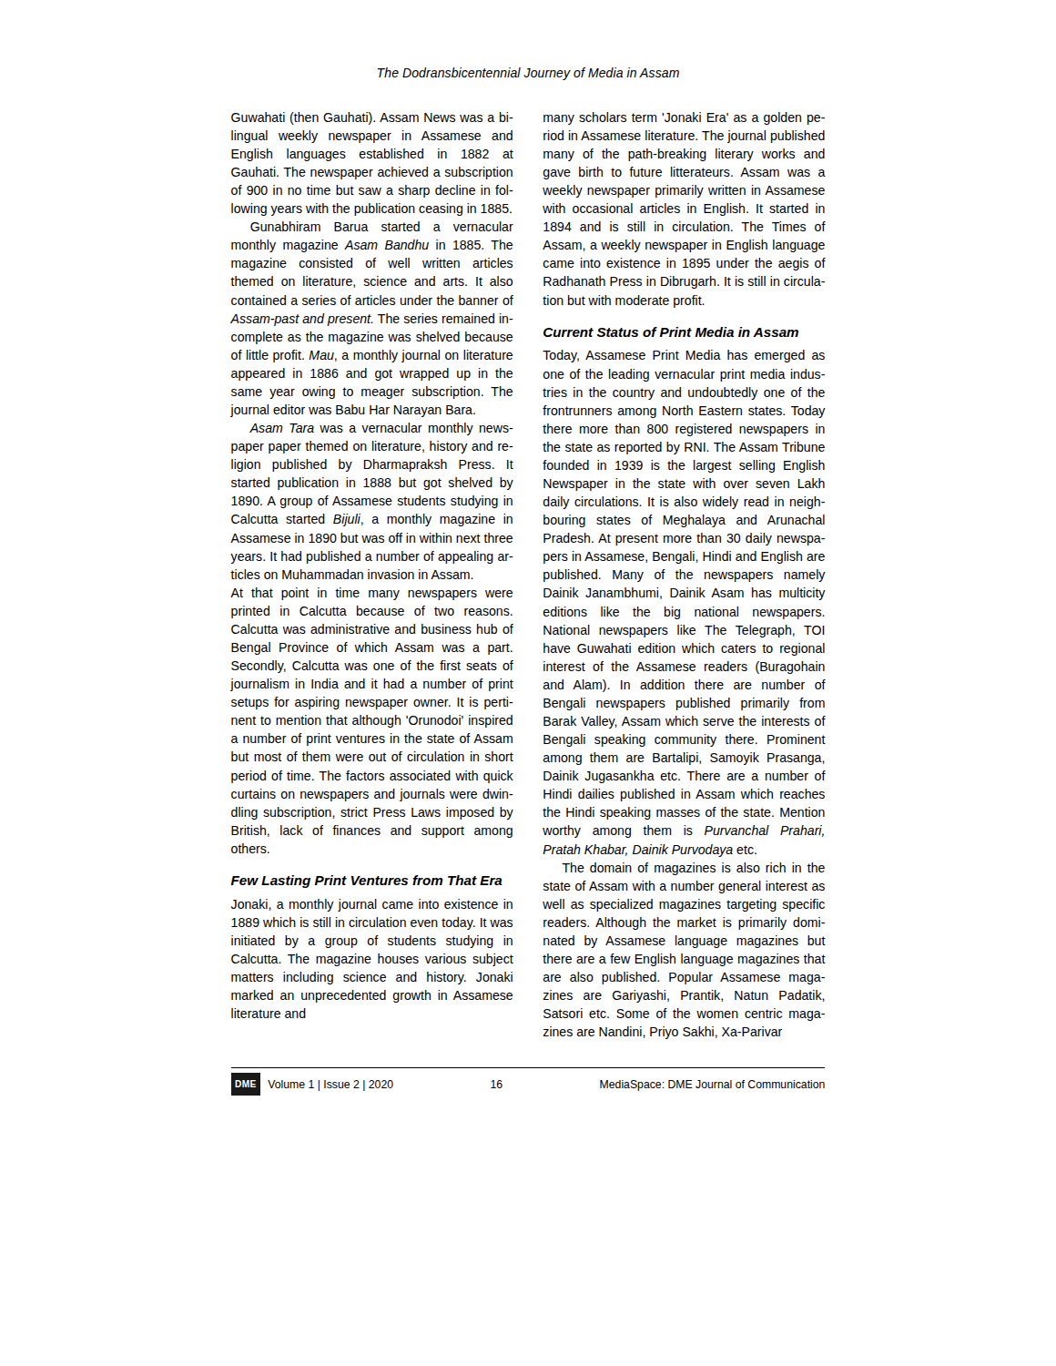The Dodransbicentennial Journey of Media in Assam
Guwahati (then Gauhati). Assam News was a bi-lingual weekly newspaper in Assamese and English languages established in 1882 at Gauhati. The newspaper achieved a subscription of 900 in no time but saw a sharp decline in following years with the publication ceasing in 1885.
Gunabhiram Barua started a vernacular monthly magazine Asam Bandhu in 1885. The magazine consisted of well written articles themed on literature, science and arts. It also contained a series of articles under the banner of Assam-past and present. The series remained incomplete as the magazine was shelved because of little profit. Mau, a monthly journal on literature appeared in 1886 and got wrapped up in the same year owing to meager subscription. The journal editor was Babu Har Narayan Bara.
Asam Tara was a vernacular monthly newspaper paper themed on literature, history and religion published by Dharmapraksh Press. It started publication in 1888 but got shelved by 1890. A group of Assamese students studying in Calcutta started Bijuli, a monthly magazine in Assamese in 1890 but was off in within next three years. It had published a number of appealing articles on Muhammadan invasion in Assam.
At that point in time many newspapers were printed in Calcutta because of two reasons. Calcutta was administrative and business hub of Bengal Province of which Assam was a part. Secondly, Calcutta was one of the first seats of journalism in India and it had a number of print setups for aspiring newspaper owner. It is pertinent to mention that although 'Orunodoi' inspired a number of print ventures in the state of Assam but most of them were out of circulation in short period of time. The factors associated with quick curtains on newspapers and journals were dwindling subscription, strict Press Laws imposed by British, lack of finances and support among others.
Few Lasting Print Ventures from That Era
Jonaki, a monthly journal came into existence in 1889 which is still in circulation even today. It was initiated by a group of students studying in Calcutta. The magazine houses various subject matters including science and history. Jonaki marked an unprecedented growth in Assamese literature and
many scholars term 'Jonaki Era' as a golden period in Assamese literature. The journal published many of the path-breaking literary works and gave birth to future litterateurs. Assam was a weekly newspaper primarily written in Assamese with occasional articles in English. It started in 1894 and is still in circulation. The Times of Assam, a weekly newspaper in English language came into existence in 1895 under the aegis of Radhanath Press in Dibrugarh. It is still in circulation but with moderate profit.
Current Status of Print Media in Assam
Today, Assamese Print Media has emerged as one of the leading vernacular print media industries in the country and undoubtedly one of the frontrunners among North Eastern states. Today there more than 800 registered newspapers in the state as reported by RNI. The Assam Tribune founded in 1939 is the largest selling English Newspaper in the state with over seven Lakh daily circulations. It is also widely read in neighbouring states of Meghalaya and Arunachal Pradesh. At present more than 30 daily newspapers in Assamese, Bengali, Hindi and English are published. Many of the newspapers namely Dainik Janambhumi, Dainik Asam has multicity editions like the big national newspapers. National newspapers like The Telegraph, TOI have Guwahati edition which caters to regional interest of the Assamese readers (Buragohain and Alam). In addition there are number of Bengali newspapers published primarily from Barak Valley, Assam which serve the interests of Bengali speaking community there. Prominent among them are Bartalipi, Samoyik Prasanga, Dainik Jugasankha etc. There are a number of Hindi dailies published in Assam which reaches the Hindi speaking masses of the state. Mention worthy among them is Purvanchal Prahari, Pratah Khabar, Dainik Purvodaya etc.
The domain of magazines is also rich in the state of Assam with a number general interest as well as specialized magazines targeting specific readers. Although the market is primarily dominated by Assamese language magazines but there are a few English language magazines that are also published. Popular Assamese magazines are Gariyashi, Prantik, Natun Padatik, Satsori etc. Some of the women centric magazines are Nandini, Priyo Sakhi, Xa-Parivar
DME
Volume 1 | Issue 2 | 2020
16
MediaSpace: DME Journal of Communication